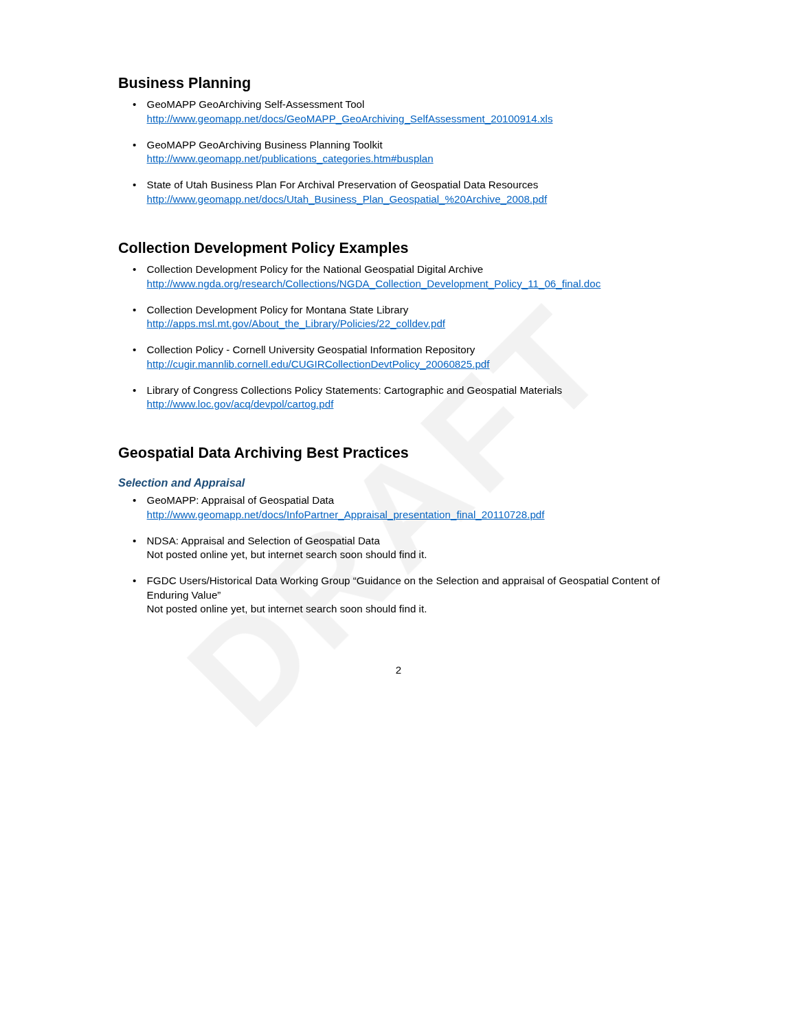Business Planning
GeoMAPP GeoArchiving Self-Assessment Tool
http://www.geomapp.net/docs/GeoMAPP_GeoArchiving_SelfAssessment_20100914.xls
GeoMAPP GeoArchiving Business Planning Toolkit
http://www.geomapp.net/publications_categories.htm#busplan
State of Utah Business Plan For Archival Preservation of Geospatial Data Resources
http://www.geomapp.net/docs/Utah_Business_Plan_Geospatial_%20Archive_2008.pdf
Collection Development Policy Examples
Collection Development Policy for the National Geospatial Digital Archive
http://www.ngda.org/research/Collections/NGDA_Collection_Development_Policy_11_06_final.doc
Collection Development Policy for Montana State Library
http://apps.msl.mt.gov/About_the_Library/Policies/22_colldev.pdf
Collection Policy - Cornell University Geospatial Information Repository
http://cugir.mannlib.cornell.edu/CUGIRCollectionDevtPolicy_20060825.pdf
Library of Congress Collections Policy Statements: Cartographic and Geospatial Materials
http://www.loc.gov/acq/devpol/cartog.pdf
Geospatial Data Archiving Best Practices
Selection and Appraisal
GeoMAPP: Appraisal of Geospatial Data
http://www.geomapp.net/docs/InfoPartner_Appraisal_presentation_final_20110728.pdf
NDSA: Appraisal and Selection of Geospatial Data
Not posted online yet, but internet search soon should find it.
FGDC Users/Historical Data Working Group “Guidance on the Selection and appraisal of Geospatial Content of Enduring Value”
Not posted online yet, but internet search soon should find it.
2